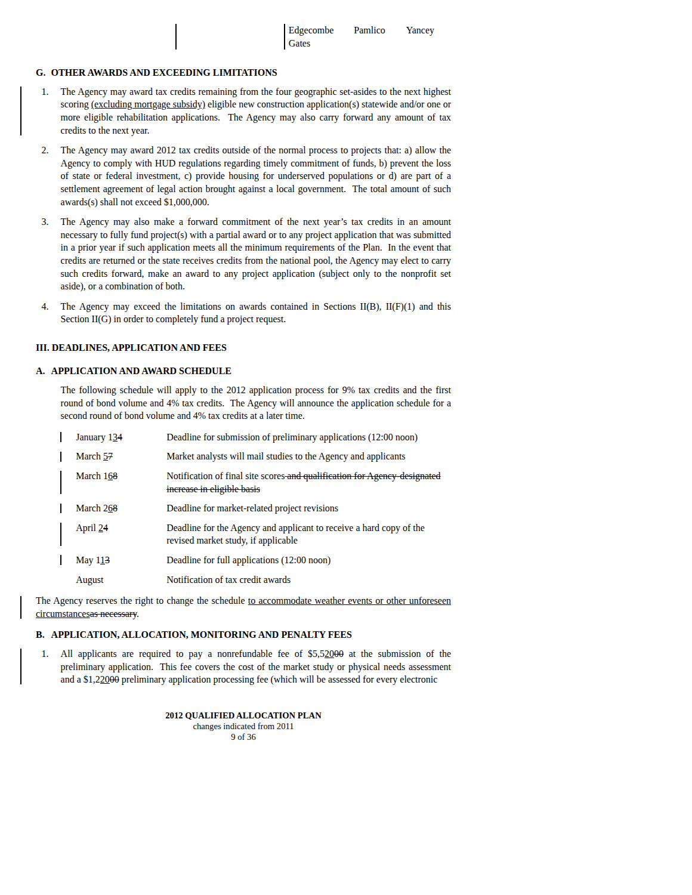| Edgecombe | Pamlico | Yancey |
| Gates | | |
G. OTHER AWARDS AND EXCEEDING LIMITATIONS
1. The Agency may award tax credits remaining from the four geographic set-asides to the next highest scoring (excluding mortgage subsidy) eligible new construction application(s) statewide and/or one or more eligible rehabilitation applications. The Agency may also carry forward any amount of tax credits to the next year.
2. The Agency may award 2012 tax credits outside of the normal process to projects that: a) allow the Agency to comply with HUD regulations regarding timely commitment of funds, b) prevent the loss of state or federal investment, c) provide housing for underserved populations or d) are part of a settlement agreement of legal action brought against a local government. The total amount of such awards(s) shall not exceed $1,000,000.
3. The Agency may also make a forward commitment of the next year’s tax credits in an amount necessary to fully fund project(s) with a partial award or to any project application that was submitted in a prior year if such application meets all the minimum requirements of the Plan. In the event that credits are returned or the state receives credits from the national pool, the Agency may elect to carry such credits forward, make an award to any project application (subject only to the nonprofit set aside), or a combination of both.
4. The Agency may exceed the limitations on awards contained in Sections II(B), II(F)(1) and this Section II(G) in order to completely fund a project request.
III. DEADLINES, APPLICATION AND FEES
A. APPLICATION AND AWARD SCHEDULE
The following schedule will apply to the 2012 application process for 9% tax credits and the first round of bond volume and 4% tax credits. The Agency will announce the application schedule for a second round of bond volume and 4% tax credits at a later time.
January 134
Deadline for submission of preliminary applications (12:00 noon)
March 57
Market analysts will mail studies to the Agency and applicants
March 168
Notification of final site scores and qualification for Agency-designated increase in eligible basis
March 268
Deadline for market-related project revisions
April 24
Deadline for the Agency and applicant to receive a hard copy of the revised market study, if applicable
May 113
Deadline for full applications (12:00 noon)
August
Notification of tax credit awards
The Agency reserves the right to change the schedule to accommodate weather events or other unforeseen circumstances as necessary.
B. APPLICATION, ALLOCATION, MONITORING AND PENALTY FEES
1. All applicants are required to pay a nonrefundable fee of $5,52000 at the submission of the preliminary application. This fee covers the cost of the market study or physical needs assessment and a $1,22000 preliminary application processing fee (which will be assessed for every electronic
2012 QUALIFIED ALLOCATION PLAN
changes indicated from 2011
9 of 36